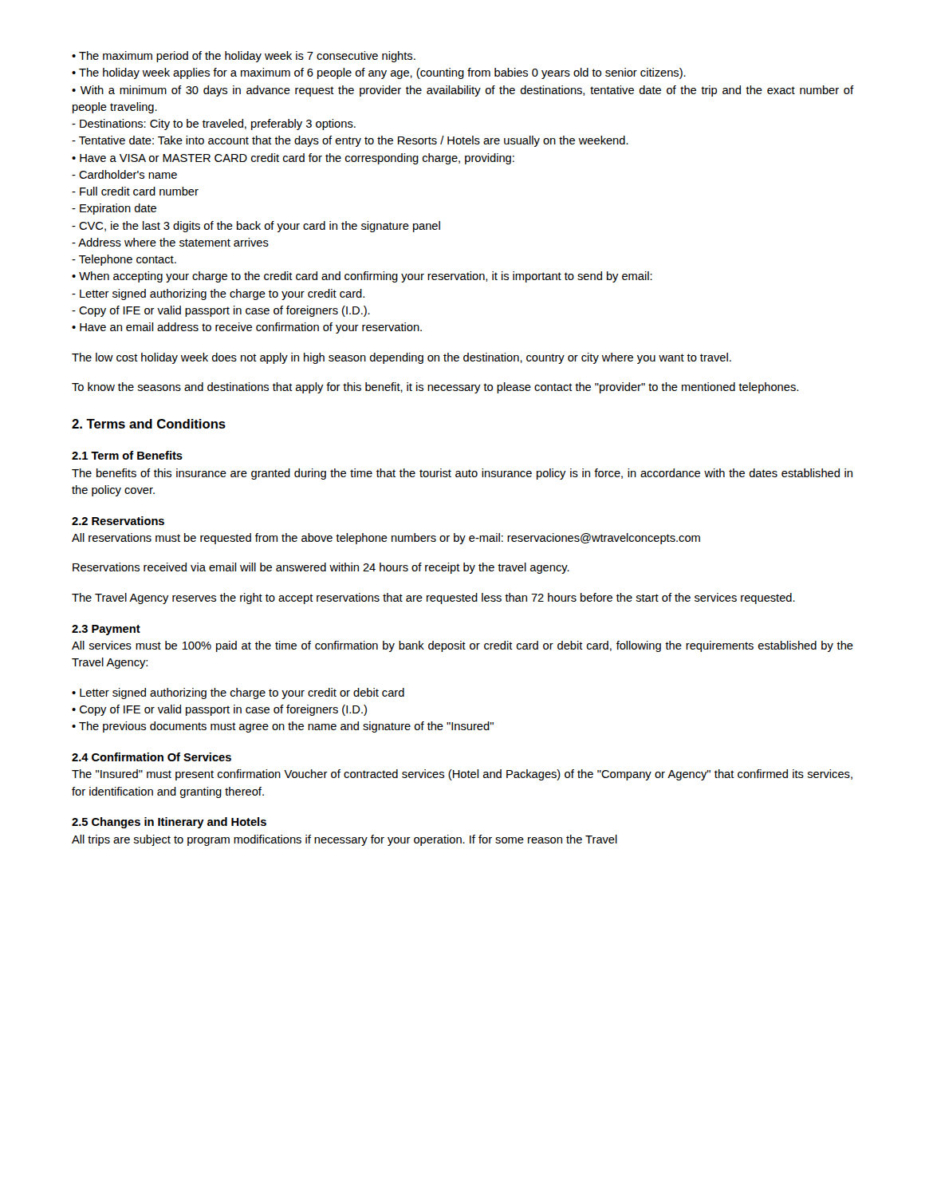• The maximum period of the holiday week is 7 consecutive nights.
• The holiday week applies for a maximum of 6 people of any age, (counting from babies 0 years old to senior citizens).
• With a minimum of 30 days in advance request the provider the availability of the destinations, tentative date of the trip and the exact number of people traveling.
- Destinations: City to be traveled, preferably 3 options.
- Tentative date: Take into account that the days of entry to the Resorts / Hotels are usually on the weekend.
• Have a VISA or MASTER CARD credit card for the corresponding charge, providing:
- Cardholder's name
- Full credit card number
- Expiration date
- CVC, ie the last 3 digits of the back of your card in the signature panel
- Address where the statement arrives
- Telephone contact.
• When accepting your charge to the credit card and confirming your reservation, it is important to send by email:
- Letter signed authorizing the charge to your credit card.
- Copy of IFE or valid passport in case of foreigners (I.D.).
• Have an email address to receive confirmation of your reservation.
The low cost holiday week does not apply in high season depending on the destination, country or city where you want to travel.
To know the seasons and destinations that apply for this benefit, it is necessary to please contact the "provider" to the mentioned telephones.
2. Terms and Conditions
2.1 Term of Benefits
The benefits of this insurance are granted during the time that the tourist auto insurance policy is in force, in accordance with the dates established in the policy cover.
2.2 Reservations
All reservations must be requested from the above telephone numbers or by e-mail: reservaciones@wtravelconcepts.com
Reservations received via email will be answered within 24 hours of receipt by the travel agency.
The Travel Agency reserves the right to accept reservations that are requested less than 72 hours before the start of the services requested.
2.3 Payment
All services must be 100% paid at the time of confirmation by bank deposit or credit card or debit card, following the requirements established by the Travel Agency:
• Letter signed authorizing the charge to your credit or debit card
• Copy of IFE or valid passport in case of foreigners (I.D.)
• The previous documents must agree on the name and signature of the "Insured"
2.4 Confirmation Of Services
The "Insured" must present confirmation Voucher of contracted services (Hotel and Packages) of the "Company or Agency" that confirmed its services, for identification and granting thereof.
2.5 Changes in Itinerary and Hotels
All trips are subject to program modifications if necessary for your operation. If for some reason the Travel